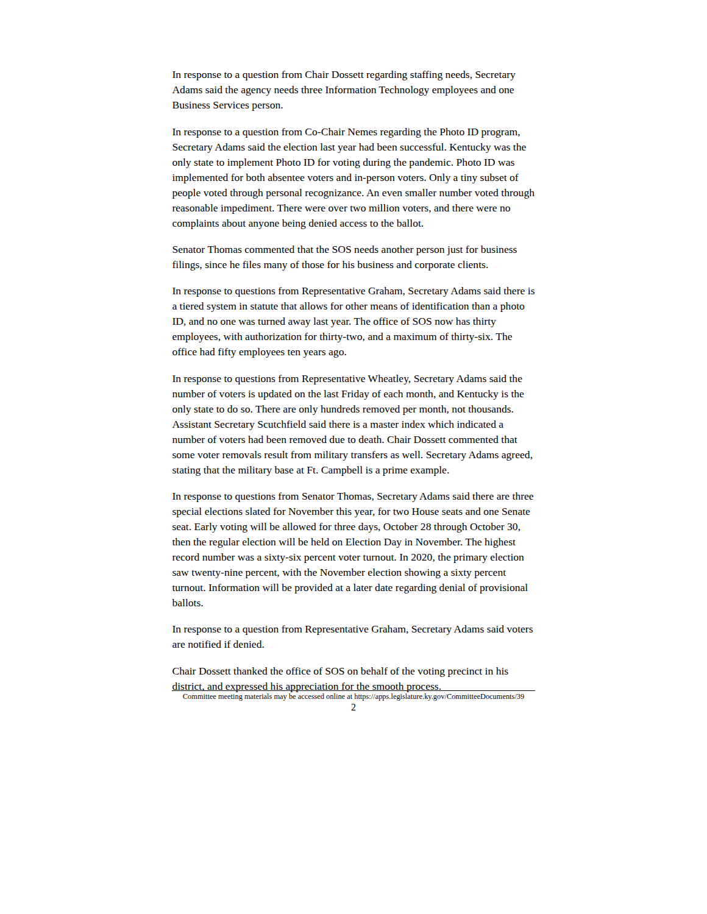In response to a question from Chair Dossett regarding staffing needs, Secretary Adams said the agency needs three Information Technology employees and one Business Services person.
In response to a question from Co-Chair Nemes regarding the Photo ID program, Secretary Adams said the election last year had been successful. Kentucky was the only state to implement Photo ID for voting during the pandemic. Photo ID was implemented for both absentee voters and in-person voters. Only a tiny subset of people voted through personal recognizance. An even smaller number voted through reasonable impediment. There were over two million voters, and there were no complaints about anyone being denied access to the ballot.
Senator Thomas commented that the SOS needs another person just for business filings, since he files many of those for his business and corporate clients.
In response to questions from Representative Graham, Secretary Adams said there is a tiered system in statute that allows for other means of identification than a photo ID, and no one was turned away last year. The office of SOS now has thirty employees, with authorization for thirty-two, and a maximum of thirty-six. The office had fifty employees ten years ago.
In response to questions from Representative Wheatley, Secretary Adams said the number of voters is updated on the last Friday of each month, and Kentucky is the only state to do so. There are only hundreds removed per month, not thousands. Assistant Secretary Scutchfield said there is a master index which indicated a number of voters had been removed due to death. Chair Dossett commented that some voter removals result from military transfers as well. Secretary Adams agreed, stating that the military base at Ft. Campbell is a prime example.
In response to questions from Senator Thomas, Secretary Adams said there are three special elections slated for November this year, for two House seats and one Senate seat. Early voting will be allowed for three days, October 28 through October 30, then the regular election will be held on Election Day in November. The highest record number was a sixty-six percent voter turnout. In 2020, the primary election saw twenty-nine percent, with the November election showing a sixty percent turnout. Information will be provided at a later date regarding denial of provisional ballots.
In response to a question from Representative Graham, Secretary Adams said voters are notified if denied.
Chair Dossett thanked the office of SOS on behalf of the voting precinct in his district, and expressed his appreciation for the smooth process.
Committee meeting materials may be accessed online at https://apps.legislature.ky.gov/CommitteeDocuments/39
2